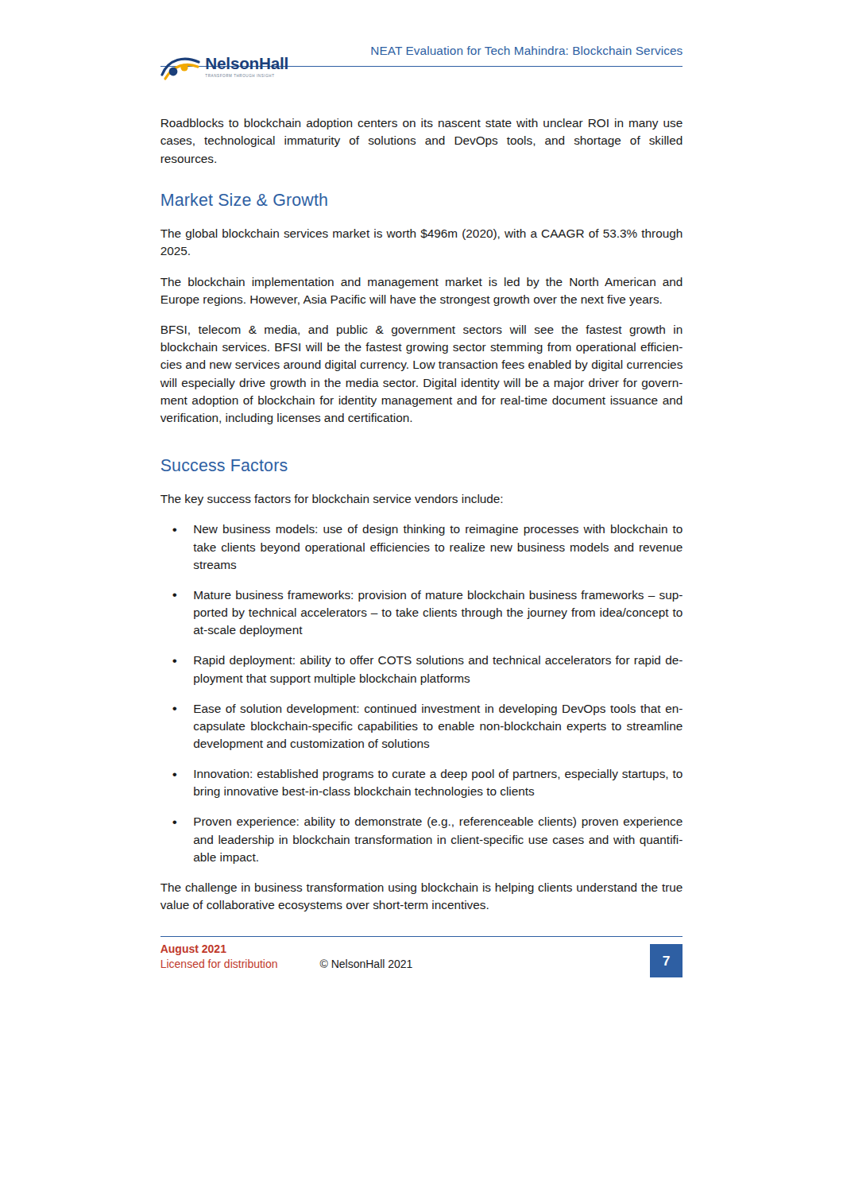NelsonHall
Transform through insight
NEAT Evaluation for Tech Mahindra: Blockchain Services
Roadblocks to blockchain adoption centers on its nascent state with unclear ROI in many use cases, technological immaturity of solutions and DevOps tools, and shortage of skilled resources.
Market Size & Growth
The global blockchain services market is worth $496m (2020), with a CAAGR of 53.3% through 2025.
The blockchain implementation and management market is led by the North American and Europe regions. However, Asia Pacific will have the strongest growth over the next five years.
BFSI, telecom & media, and public & government sectors will see the fastest growth in blockchain services. BFSI will be the fastest growing sector stemming from operational efficiencies and new services around digital currency. Low transaction fees enabled by digital currencies will especially drive growth in the media sector. Digital identity will be a major driver for government adoption of blockchain for identity management and for real-time document issuance and verification, including licenses and certification.
Success Factors
The key success factors for blockchain service vendors include:
New business models: use of design thinking to reimagine processes with blockchain to take clients beyond operational efficiencies to realize new business models and revenue streams
Mature business frameworks: provision of mature blockchain business frameworks – supported by technical accelerators – to take clients through the journey from idea/concept to at-scale deployment
Rapid deployment: ability to offer COTS solutions and technical accelerators for rapid deployment that support multiple blockchain platforms
Ease of solution development: continued investment in developing DevOps tools that encapsulate blockchain-specific capabilities to enable non-blockchain experts to streamline development and customization of solutions
Innovation: established programs to curate a deep pool of partners, especially startups, to bring innovative best-in-class blockchain technologies to clients
Proven experience: ability to demonstrate (e.g., referenceable clients) proven experience and leadership in blockchain transformation in client-specific use cases and with quantifiable impact.
The challenge in business transformation using blockchain is helping clients understand the true value of collaborative ecosystems over short-term incentives.
August 2021
Licensed for distribution © NelsonHall 2021
7